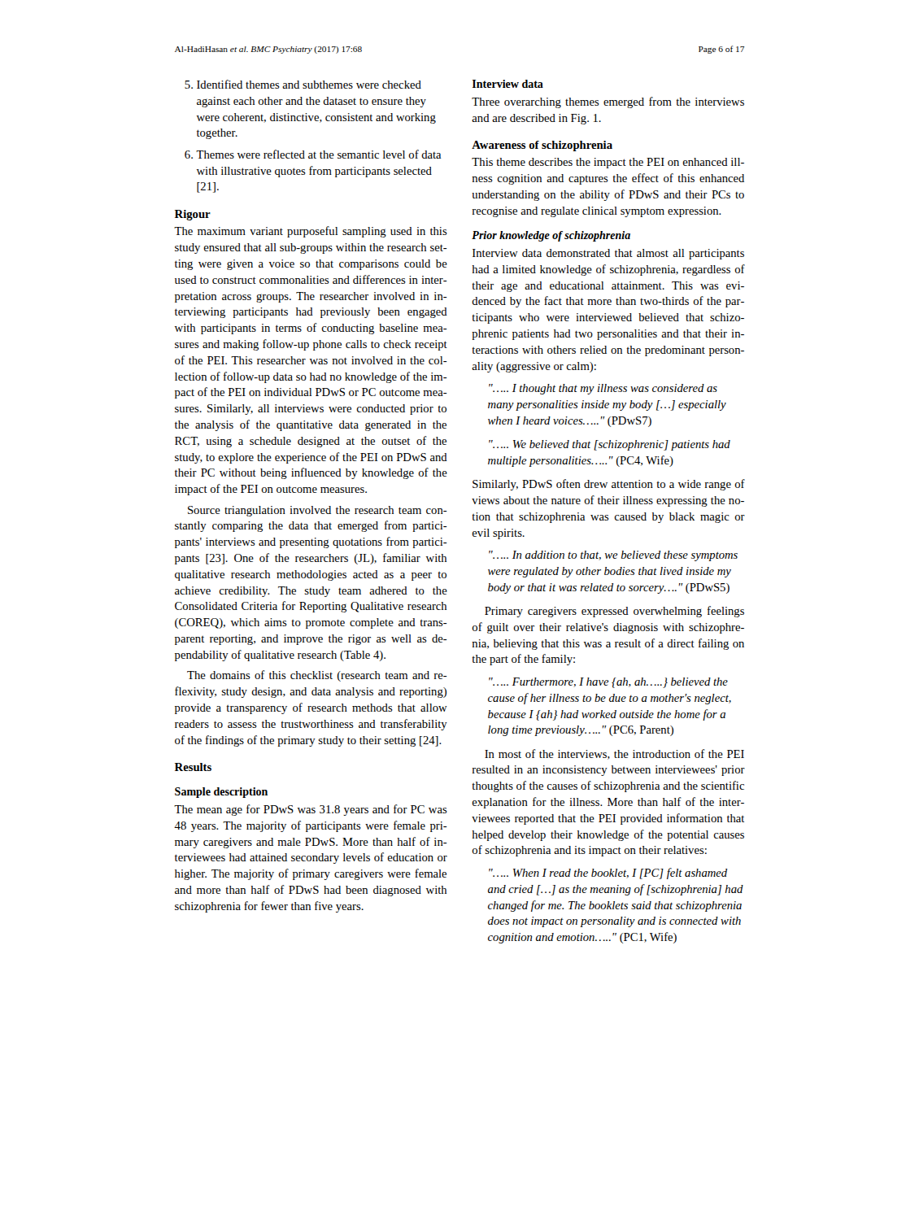Al-HadiHasan et al. BMC Psychiatry (2017) 17:68
Page 6 of 17
Identified themes and subthemes were checked against each other and the dataset to ensure they were coherent, distinctive, consistent and working together.
Themes were reflected at the semantic level of data with illustrative quotes from participants selected [21].
Rigour
The maximum variant purposeful sampling used in this study ensured that all sub-groups within the research setting were given a voice so that comparisons could be used to construct commonalities and differences in interpretation across groups. The researcher involved in interviewing participants had previously been engaged with participants in terms of conducting baseline measures and making follow-up phone calls to check receipt of the PEI. This researcher was not involved in the collection of follow-up data so had no knowledge of the impact of the PEI on individual PDwS or PC outcome measures. Similarly, all interviews were conducted prior to the analysis of the quantitative data generated in the RCT, using a schedule designed at the outset of the study, to explore the experience of the PEI on PDwS and their PC without being influenced by knowledge of the impact of the PEI on outcome measures.
Source triangulation involved the research team constantly comparing the data that emerged from participants' interviews and presenting quotations from participants [23]. One of the researchers (JL), familiar with qualitative research methodologies acted as a peer to achieve credibility. The study team adhered to the Consolidated Criteria for Reporting Qualitative research (COREQ), which aims to promote complete and transparent reporting, and improve the rigor as well as dependability of qualitative research (Table 4).
The domains of this checklist (research team and reflexivity, study design, and data analysis and reporting) provide a transparency of research methods that allow readers to assess the trustworthiness and transferability of the findings of the primary study to their setting [24].
Results
Sample description
The mean age for PDwS was 31.8 years and for PC was 48 years. The majority of participants were female primary caregivers and male PDwS. More than half of interviewees had attained secondary levels of education or higher. The majority of primary caregivers were female and more than half of PDwS had been diagnosed with schizophrenia for fewer than five years.
Interview data
Three overarching themes emerged from the interviews and are described in Fig. 1.
Awareness of schizophrenia
This theme describes the impact the PEI on enhanced illness cognition and captures the effect of this enhanced understanding on the ability of PDwS and their PCs to recognise and regulate clinical symptom expression.
Prior knowledge of schizophrenia
Interview data demonstrated that almost all participants had a limited knowledge of schizophrenia, regardless of their age and educational attainment. This was evidenced by the fact that more than two-thirds of the participants who were interviewed believed that schizophrenic patients had two personalities and that their interactions with others relied on the predominant personality (aggressive or calm):
"….. I thought that my illness was considered as many personalities inside my body […] especially when I heard voices….." (PDwS7)
"….. We believed that [schizophrenic] patients had multiple personalities….." (PC4, Wife)
Similarly, PDwS often drew attention to a wide range of views about the nature of their illness expressing the notion that schizophrenia was caused by black magic or evil spirits.
"….. In addition to that, we believed these symptoms were regulated by other bodies that lived inside my body or that it was related to sorcery…." (PDwS5)
Primary caregivers expressed overwhelming feelings of guilt over their relative's diagnosis with schizophrenia, believing that this was a result of a direct failing on the part of the family:
"….. Furthermore, I have {ah, ah…..} believed the cause of her illness to be due to a mother's neglect, because I {ah} had worked outside the home for a long time previously….." (PC6, Parent)
In most of the interviews, the introduction of the PEI resulted in an inconsistency between interviewees' prior thoughts of the causes of schizophrenia and the scientific explanation for the illness. More than half of the interviewees reported that the PEI provided information that helped develop their knowledge of the potential causes of schizophrenia and its impact on their relatives:
"….. When I read the booklet, I [PC] felt ashamed and cried […] as the meaning of [schizophrenia] had changed for me. The booklets said that schizophrenia does not impact on personality and is connected with cognition and emotion….." (PC1, Wife)